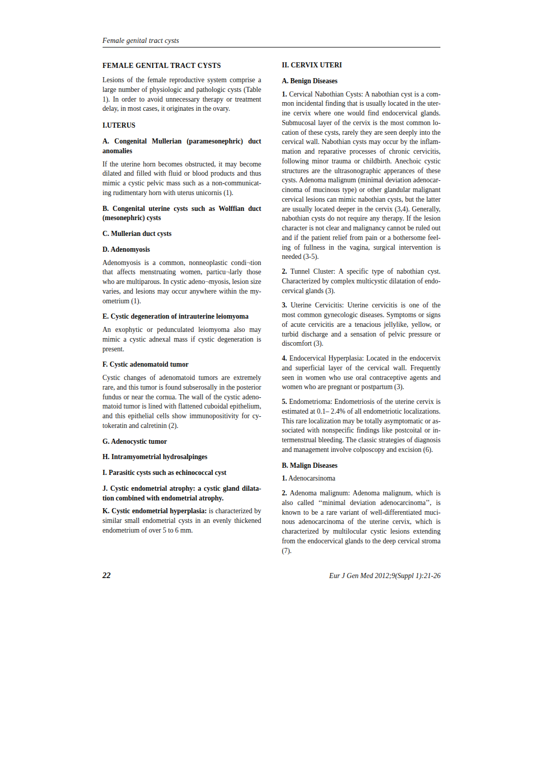Female genital tract cysts
FEMALE GENITAL TRACT CYSTS
Lesions of the female reproductive system comprise a large number of physiologic and pathologic cysts (Table 1). In order to avoid unnecessary therapy or treatment delay, in most cases, it originates in the ovary.
I.UTERUS
A. Congenital Mullerian (paramesonephric) duct anomalies
If the uterine horn becomes obstructed, it may become dilated and filled with fluid or blood products and thus mimic a cystic pelvic mass such as a non-communicating rudimentary horn with uterus unicornis (1).
B. Congenital uterine cysts such as Wolffian duct (mesonephric) cysts
C. Mullerian duct cysts
D. Adenomyosis
Adenomyosis is a common, nonneoplastic condi¬tion that affects menstruating women, particu¬larly those who are multiparous. In cystic adeno¬myosis, lesion size varies, and lesions may occur anywhere within the myometrium (1).
E. Cystic degeneration of intrauterine leiomyoma
An exophytic or pedunculated leiomyoma also may mimic a cystic adnexal mass if cystic degeneration is present.
F. Cystic adenomatoid tumor
Cystic changes of adenomatoid tumors are extremely rare, and this tumor is found subserosally in the posterior fundus or near the cornua. The wall of the cystic adenomatoid tumor is lined with flattened cuboidal epithelium, and this epithelial cells show immunopositivity for cytokeratin and calretinin (2).
G. Adenocystic tumor
H. Intramyometrial hydrosalpinges
I. Parasitic cysts such as echinococcal cyst
J. Cystic endometrial atrophy: a cystic gland dilatation combined with endometrial atrophy.
K. Cystic endometrial hyperplasia: is characterized by similar small endometrial cysts in an evenly thickened endometrium of over 5 to 6 mm.
II. CERVIX UTERI
A. Benign Diseases
1. Cervical Nabothian Cysts: A nabothian cyst is a common incidental finding that is usually located in the uterine cervix where one would find endocervical glands. Submucosal layer of the cervix is the most common location of these cysts, rarely they are seen deeply into the cervical wall. Nabothian cysts may occur by the inflammation and reparative processes of chronic cervicitis, following minor trauma or childbirth. Anechoic cystic structures are the ultrasonographic apperances of these cysts. Adenoma malignum (minimal deviation adenocarcinoma of mucinous type) or other glandular malignant cervical lesions can mimic nabothian cysts, but the latter are usually located deeper in the cervix (3,4). Generally, nabothian cysts do not require any therapy. If the lesion character is not clear and malignancy cannot be ruled out and if the patient relief from pain or a bothersome feeling of fullness in the vagina, surgical intervention is needed (3-5).
2. Tunnel Cluster: A specific type of nabothian cyst. Characterized by complex multicystic dilatation of endocervical glands (3).
3. Uterine Cervicitis: Uterine cervicitis is one of the most common gynecologic diseases. Symptoms or signs of acute cervicitis are a tenacious jellylike, yellow, or turbid discharge and a sensation of pelvic pressure or discomfort (3).
4. Endocervical Hyperplasia: Located in the endocervix and superficial layer of the cervical wall. Frequently seen in women who use oral contraceptive agents and women who are pregnant or postpartum (3).
5. Endometrioma: Endometriosis of the uterine cervix is estimated at 0.1– 2.4% of all endometriotic localizations. This rare localization may be totally asymptomatic or associated with nonspecific findings like postcoital or intermenstrual bleeding. The classic strategies of diagnosis and management involve colposcopy and excision (6).
B. Malign Diseases
1. Adenocarsinoma
2. Adenoma malignum: Adenoma malignum, which is also called ‘‘minimal deviation adenocarcinoma’’, is known to be a rare variant of well-differentiated mucinous adenocarcinoma of the uterine cervix, which is characterized by multilocular cystic lesions extending from the endocervical glands to the deep cervical stroma (7).
22 Eur J Gen Med 2012;9(Suppl 1):21-26